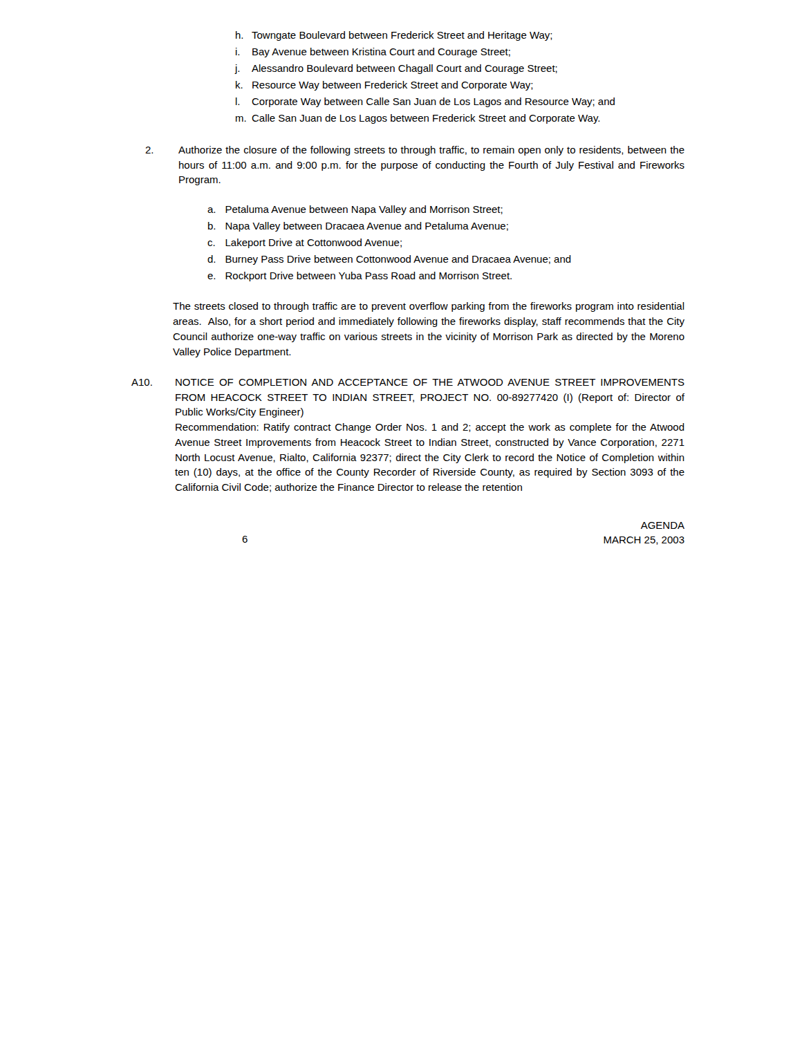h. Towngate Boulevard between Frederick Street and Heritage Way;
i. Bay Avenue between Kristina Court and Courage Street;
j. Alessandro Boulevard between Chagall Court and Courage Street;
k. Resource Way between Frederick Street and Corporate Way;
l. Corporate Way between Calle San Juan de Los Lagos and Resource Way; and
m. Calle San Juan de Los Lagos between Frederick Street and Corporate Way.
2.
Authorize the closure of the following streets to through traffic, to remain open only to residents, between the hours of 11:00 a.m. and 9:00 p.m. for the purpose of conducting the Fourth of July Festival and Fireworks Program.
a. Petaluma Avenue between Napa Valley and Morrison Street;
b. Napa Valley between Dracaea Avenue and Petaluma Avenue;
c. Lakeport Drive at Cottonwood Avenue;
d. Burney Pass Drive between Cottonwood Avenue and Dracaea Avenue; and
e. Rockport Drive between Yuba Pass Road and Morrison Street.
The streets closed to through traffic are to prevent overflow parking from the fireworks program into residential areas. Also, for a short period and immediately following the fireworks display, staff recommends that the City Council authorize one-way traffic on various streets in the vicinity of Morrison Park as directed by the Moreno Valley Police Department.
A10.
NOTICE OF COMPLETION AND ACCEPTANCE OF THE ATWOOD AVENUE STREET IMPROVEMENTS FROM HEACOCK STREET TO INDIAN STREET, PROJECT NO. 00-89277420 (I) (Report of: Director of Public Works/City Engineer)
Recommendation: Ratify contract Change Order Nos. 1 and 2; accept the work as complete for the Atwood Avenue Street Improvements from Heacock Street to Indian Street, constructed by Vance Corporation, 2271 North Locust Avenue, Rialto, California 92377; direct the City Clerk to record the Notice of Completion within ten (10) days, at the office of the County Recorder of Riverside County, as required by Section 3093 of the California Civil Code; authorize the Finance Director to release the retention
6
AGENDA
MARCH 25, 2003